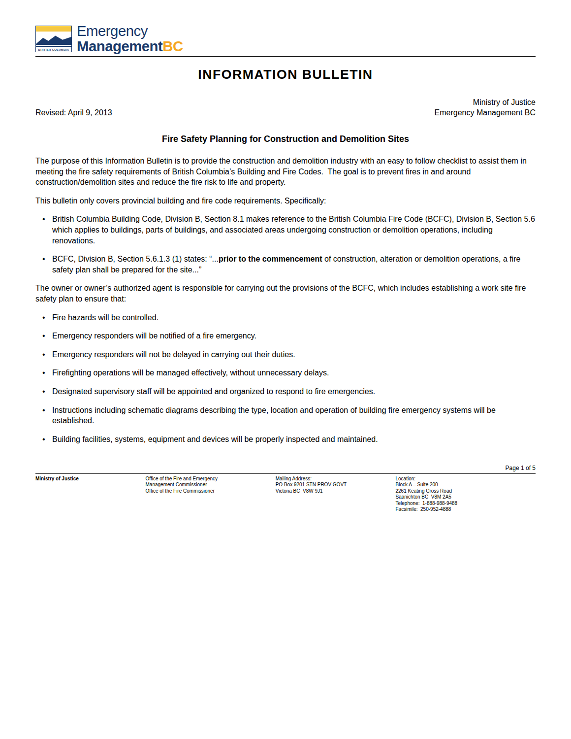BRITISH COLUMBIA
Emergency
ManagementBC
INFORMATION BULLETIN
Ministry of Justice
Revised: April 9, 2013
Emergency Management BC
Fire Safety Planning for Construction and Demolition Sites
The purpose of this Information Bulletin is to provide the construction and demolition industry with an easy to follow checklist to assist them in meeting the fire safety requirements of British Columbia’s Building and Fire Codes. The goal is to prevent fires in and around construction/demolition sites and reduce the fire risk to life and property.
This bulletin only covers provincial building and fire code requirements. Specifically:
British Columbia Building Code, Division B, Section 8.1 makes reference to the British Columbia Fire Code (BCFC), Division B, Section 5.6 which applies to buildings, parts of buildings, and associated areas undergoing construction or demolition operations, including renovations.
BCFC, Division B, Section 5.6.1.3 (1) states: “...prior to the commencement of construction, alteration or demolition operations, a fire safety plan shall be prepared for the site...”
The owner or owner’s authorized agent is responsible for carrying out the provisions of the BCFC, which includes establishing a work site fire safety plan to ensure that:
Fire hazards will be controlled.
Emergency responders will be notified of a fire emergency.
Emergency responders will not be delayed in carrying out their duties.
Firefighting operations will be managed effectively, without unnecessary delays.
Designated supervisory staff will be appointed and organized to respond to fire emergencies.
Instructions including schematic diagrams describing the type, location and operation of building fire emergency systems will be established.
Building facilities, systems, equipment and devices will be properly inspected and maintained.
Page 1 of 5
| Ministry of Justice | Office of the Fire and Emergency | Mailing Address: | Location: |
| | Management Commissioner | PO Box 9201 STN PROV GOVT | Block A – Suite 200 |
| | Office of the Fire Commissioner | Victoria BC V8W 9J1 | 2261 Keating Cross Road |
| | | | Saanichton BC V8M 2A5 |
| | | | Telephone: 1-888-988-9488 |
| | | | Facsimile: 250-952-4888 |